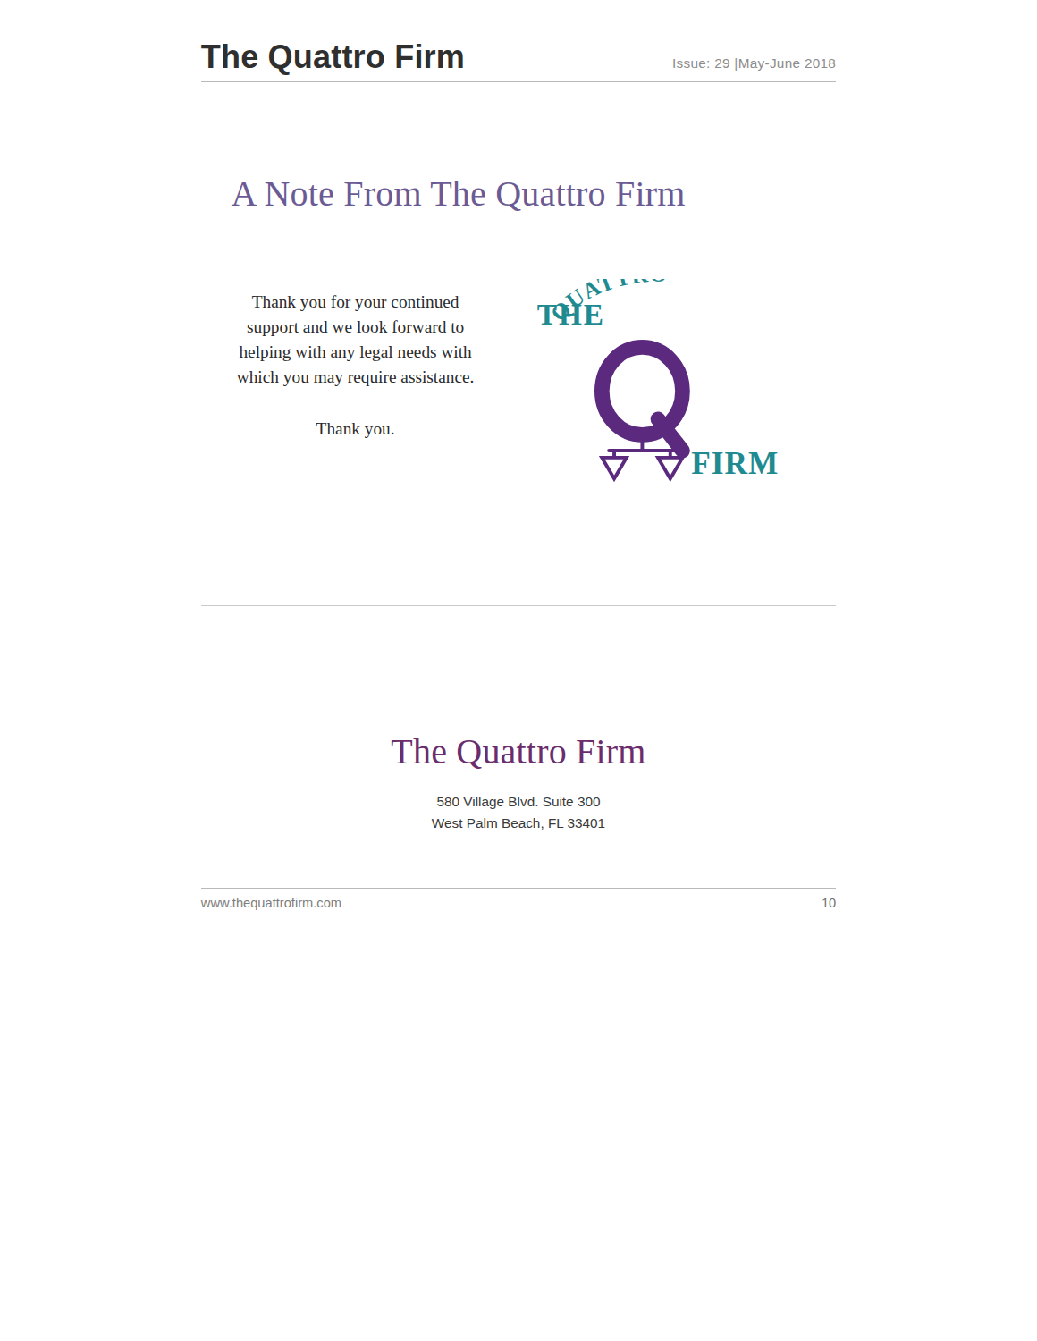The Quattro Firm
Issue: 29 |May-June 2018
A Note From The Quattro Firm
Thank you for your continued support and we look forward to helping with any legal needs with which you may require assistance.
Thank you.
THE QUATTRO FIRM
The Quattro Firm
580 Village Blvd. Suite 300
West Palm Beach, FL 33401
www.thequattrofirm.com 10